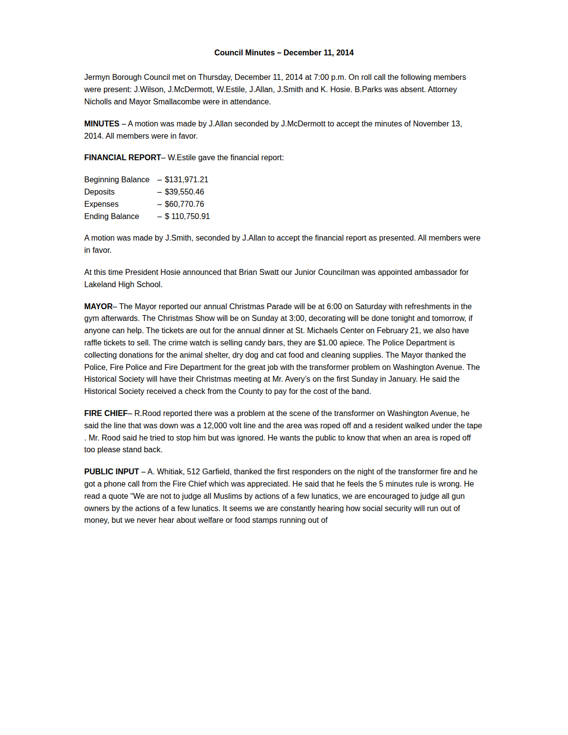Council Minutes – December 11, 2014
Jermyn Borough Council met on Thursday, December 11, 2014 at 7:00 p.m. On roll call the following members were present: J.Wilson, J.McDermott, W.Estile, J.Allan, J.Smith and K. Hosie. B.Parks was absent. Attorney Nicholls and Mayor Smallacombe were in attendance.
MINUTES – A motion was made by J.Allan seconded by J.McDermott to accept the minutes of November 13, 2014. All members were in favor.
FINANCIAL REPORT– W.Estile gave the financial report:
| Beginning Balance | – | $131,971.21 |
| Deposits | – | $39,550.46 |
| Expenses | – | $60,770.76 |
| Ending Balance | – | $ 110,750.91 |
A motion was made by J.Smith, seconded by J.Allan to accept the financial report as presented. All members were in favor.
At this time President Hosie announced that Brian Swatt our Junior Councilman was appointed ambassador for Lakeland High School.
MAYOR– The Mayor reported our annual Christmas Parade will be at 6:00 on Saturday with refreshments in the gym afterwards. The Christmas Show will be on Sunday at 3:00, decorating will be done tonight and tomorrow, if anyone can help. The tickets are out for the annual dinner at St. Michaels Center on February 21, we also have raffle tickets to sell. The crime watch is selling candy bars, they are $1.00 apiece. The Police Department is collecting donations for the animal shelter, dry dog and cat food and cleaning supplies. The Mayor thanked the Police, Fire Police and Fire Department for the great job with the transformer problem on Washington Avenue. The Historical Society will have their Christmas meeting at Mr. Avery’s on the first Sunday in January. He said the Historical Society received a check from the County to pay for the cost of the band.
FIRE CHIEF– R.Rood reported there was a problem at the scene of the transformer on Washington Avenue, he said the line that was down was a 12,000 volt line and the area was roped off and a resident walked under the tape . Mr. Rood said he tried to stop him but was ignored. He wants the public to know that when an area is roped off too please stand back.
PUBLIC INPUT – A. Whitiak, 512 Garfield, thanked the first responders on the night of the transformer fire and he got a phone call from the Fire Chief which was appreciated. He said that he feels the 5 minutes rule is wrong. He read a quote “We are not to judge all Muslims by actions of a few lunatics, we are encouraged to judge all gun owners by the actions of a few lunatics. It seems we are constantly hearing how social security will run out of money, but we never hear about welfare or food stamps running out of